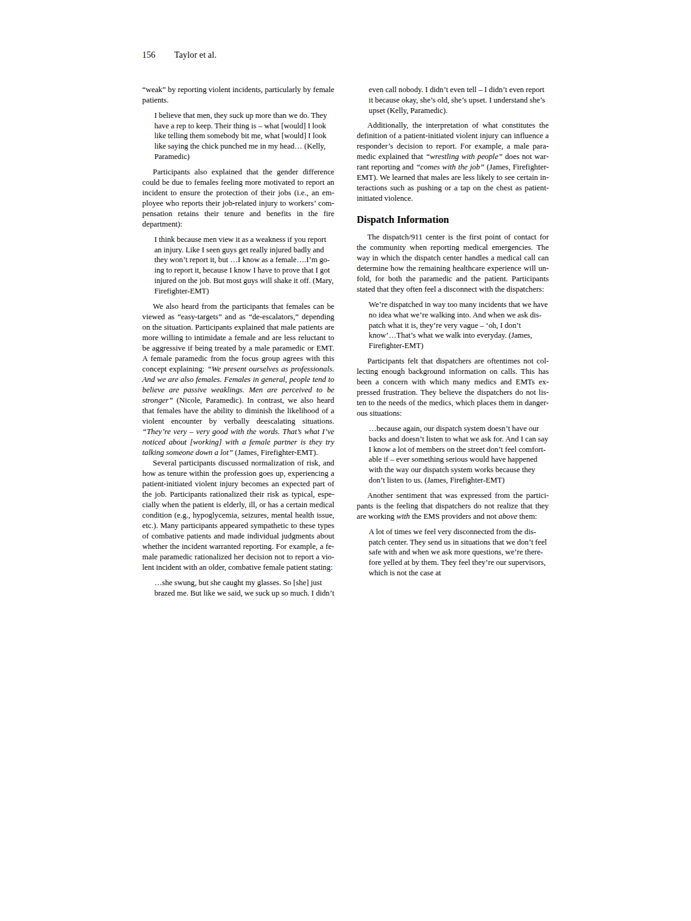156 Taylor et al.
“weak” by reporting violent incidents, particularly by female patients.
I believe that men, they suck up more than we do. They have a rep to keep. Their thing is – what [would] I look like telling them somebody bit me, what [would] I look like saying the chick punched me in my head… (Kelly, Paramedic)
Participants also explained that the gender difference could be due to females feeling more motivated to report an incident to ensure the protection of their jobs (i.e., an employee who reports their job-related injury to workers’ compensation retains their tenure and benefits in the fire department):
I think because men view it as a weakness if you report an injury. Like I seen guys get really injured badly and they won’t report it, but …I know as a female….I’m going to report it, because I know I have to prove that I got injured on the job. But most guys will shake it off. (Mary, Firefighter-EMT)
We also heard from the participants that females can be viewed as “easy-targets” and as “de-escalators,” depending on the situation. Participants explained that male patients are more willing to intimidate a female and are less reluctant to be aggressive if being treated by a male paramedic or EMT. A female paramedic from the focus group agrees with this concept explaining: “We present ourselves as professionals. And we are also females. Females in general, people tend to believe are passive weaklings. Men are perceived to be stronger” (Nicole, Paramedic). In contrast, we also heard that females have the ability to diminish the likelihood of a violent encounter by verbally deescalating situations. “They’re very – very good with the words. That’s what I’ve noticed about [working] with a female partner is they try talking someone down a lot” (James, Firefighter-EMT).
Several participants discussed normalization of risk, and how as tenure within the profession goes up, experiencing a patient-initiated violent injury becomes an expected part of the job. Participants rationalized their risk as typical, especially when the patient is elderly, ill, or has a certain medical condition (e.g., hypoglycemia, seizures, mental health issue, etc.). Many participants appeared sympathetic to these types of combative patients and made individual judgments about whether the incident warranted reporting. For example, a female paramedic rationalized her decision not to report a violent incident with an older, combative female patient stating:
…she swung, but she caught my glasses. So [she] just brazed me. But like we said, we suck up so much. I didn’t even call nobody. I didn’t even tell – I didn’t even report it because okay, she’s old, she’s upset. I understand she’s upset (Kelly, Paramedic).
Additionally, the interpretation of what constitutes the definition of a patient-initiated violent injury can influence a responder’s decision to report. For example, a male paramedic explained that “wrestling with people” does not warrant reporting and “comes with the job” (James, Firefighter-EMT). We learned that males are less likely to see certain interactions such as pushing or a tap on the chest as patient-initiated violence.
Dispatch Information
The dispatch/911 center is the first point of contact for the community when reporting medical emergencies. The way in which the dispatch center handles a medical call can determine how the remaining healthcare experience will unfold, for both the paramedic and the patient. Participants stated that they often feel a disconnect with the dispatchers:
We’re dispatched in way too many incidents that we have no idea what we’re walking into. And when we ask dispatch what it is, they’re very vague – ‘oh, I don’t know’…That’s what we walk into everyday. (James, Firefighter-EMT)
Participants felt that dispatchers are oftentimes not collecting enough background information on calls. This has been a concern with which many medics and EMTs expressed frustration. They believe the dispatchers do not listen to the needs of the medics, which places them in dangerous situations:
…because again, our dispatch system doesn’t have our backs and doesn’t listen to what we ask for. And I can say I know a lot of members on the street don’t feel comfortable if – ever something serious would have happened with the way our dispatch system works because they don’t listen to us. (James, Firefighter-EMT)
Another sentiment that was expressed from the participants is the feeling that dispatchers do not realize that they are working with the EMS providers and not above them:
A lot of times we feel very disconnected from the dispatch center. They send us in situations that we don’t feel safe with and when we ask more questions, we’re therefore yelled at by them. They feel they’re our supervisors, which is not the case at